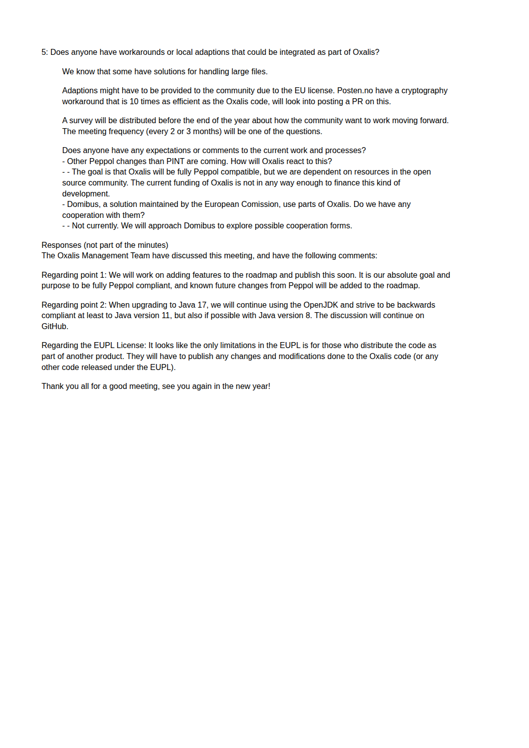5: Does anyone have workarounds or local adaptions that could be integrated as part of Oxalis?
We know that some have solutions for handling large files.
Adaptions might have to be provided to the community due to the EU license. Posten.no have a cryptography workaround that is 10 times as efficient as the Oxalis code, will look into posting a PR on this.
A survey will be distributed before the end of the year about how the community want to work moving forward. The meeting frequency (every 2 or 3 months) will be one of the questions.
Does anyone have any expectations or comments to the current work and processes?
- Other Peppol changes than PINT are coming. How will Oxalis react to this?
- - The goal is that Oxalis will be fully Peppol compatible, but we are dependent on resources in the open source community. The current funding of Oxalis is not in any way enough to finance this kind of development.
- Domibus, a solution maintained by the European Comission, use parts of Oxalis. Do we have any cooperation with them?
- - Not currently. We will approach Domibus to explore possible cooperation forms.
Responses (not part of the minutes)
The Oxalis Management Team have discussed this meeting, and have the following comments:
Regarding point 1: We will work on adding features to the roadmap and publish this soon. It is our absolute goal and purpose to be fully Peppol compliant, and known future changes from Peppol will be added to the roadmap.
Regarding point 2: When upgrading to Java 17, we will continue using the OpenJDK and strive to be backwards compliant at least to Java version 11, but also if possible with Java version 8. The discussion will continue on GitHub.
Regarding the EUPL License: It looks like the only limitations in the EUPL is for those who distribute the code as part of another product. They will have to publish any changes and modifications done to the Oxalis code (or any other code released under the EUPL).
Thank you all for a good meeting, see you again in the new year!